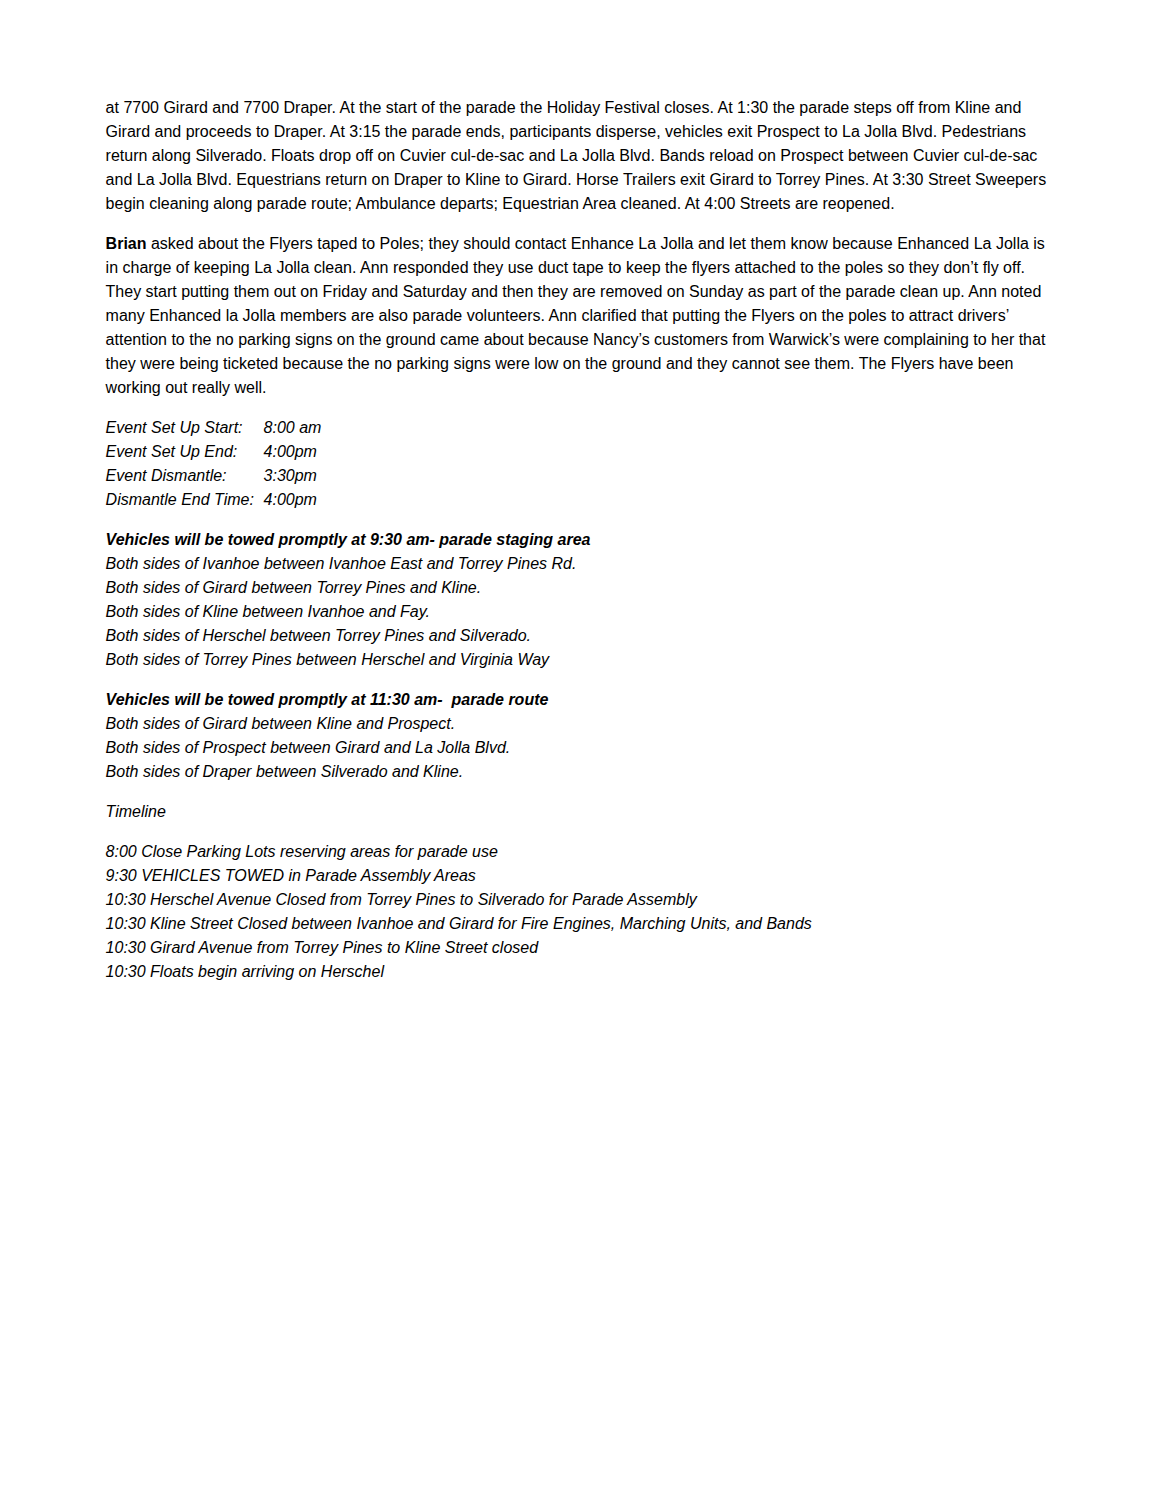at 7700 Girard and 7700 Draper. At the start of the parade the Holiday Festival closes. At 1:30 the parade steps off from Kline and Girard and proceeds to Draper. At 3:15 the parade ends, participants disperse, vehicles exit Prospect to La Jolla Blvd. Pedestrians return along Silverado. Floats drop off on Cuvier cul-de-sac and La Jolla Blvd. Bands reload on Prospect between Cuvier cul-de-sac and La Jolla Blvd. Equestrians return on Draper to Kline to Girard. Horse Trailers exit Girard to Torrey Pines. At 3:30 Street Sweepers begin cleaning along parade route; Ambulance departs; Equestrian Area cleaned. At 4:00 Streets are reopened.
Brian asked about the Flyers taped to Poles; they should contact Enhance La Jolla and let them know because Enhanced La Jolla is in charge of keeping La Jolla clean. Ann responded they use duct tape to keep the flyers attached to the poles so they don’t fly off. They start putting them out on Friday and Saturday and then they are removed on Sunday as part of the parade clean up. Ann noted many Enhanced la Jolla members are also parade volunteers. Ann clarified that putting the Flyers on the poles to attract drivers’ attention to the no parking signs on the ground came about because Nancy’s customers from Warwick’s were complaining to her that they were being ticketed because the no parking signs were low on the ground and they cannot see them. The Flyers have been working out really well.
| Event Set Up Start: | 8:00 am |
| Event Set Up End: | 4:00pm |
| Event Dismantle: | 3:30pm |
| Dismantle End Time: | 4:00pm |
Vehicles will be towed promptly at 9:30 am- parade staging area
Both sides of Ivanhoe between Ivanhoe East and Torrey Pines Rd.
Both sides of Girard between Torrey Pines and Kline.
Both sides of Kline between Ivanhoe and Fay.
Both sides of Herschel between Torrey Pines and Silverado.
Both sides of Torrey Pines between Herschel and Virginia Way
Vehicles will be towed promptly at 11:30 am- parade route
Both sides of Girard between Kline and Prospect.
Both sides of Prospect between Girard and La Jolla Blvd.
Both sides of Draper between Silverado and Kline.
Timeline
8:00 Close Parking Lots reserving areas for parade use
9:30 VEHICLES TOWED in Parade Assembly Areas
10:30 Herschel Avenue Closed from Torrey Pines to Silverado for Parade Assembly
10:30 Kline Street Closed between Ivanhoe and Girard for Fire Engines, Marching Units, and Bands
10:30 Girard Avenue from Torrey Pines to Kline Street closed
10:30 Floats begin arriving on Herschel